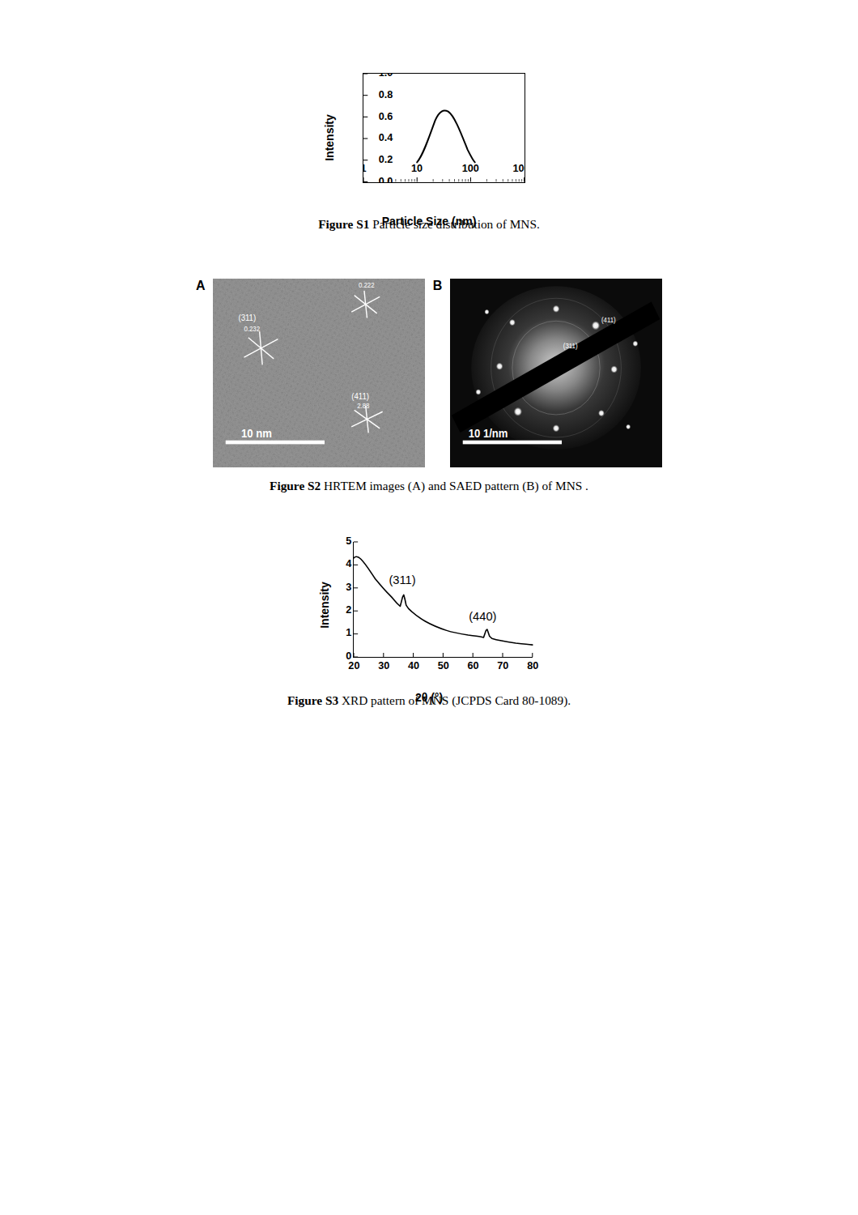Intensity
Particle Size (nm)
1.0 0.8 0.6 0.4 0.2 0.0 1 10 100 1000
Figure S1 Particle size distribution of MNS.
A
0.222 (311) 0.232 (411) 2.88 10 nm
B
(411) (311) 10 1/nm
Figure S2 HRTEM images (A) and SAED pattern (B) of MNS .
Intensity
2θ (°)
5 4 3 2 1 0 20 30 40 50 60 70 80 (311) (440)
Figure S3 XRD pattern of MNS (JCPDS Card 80-1089).